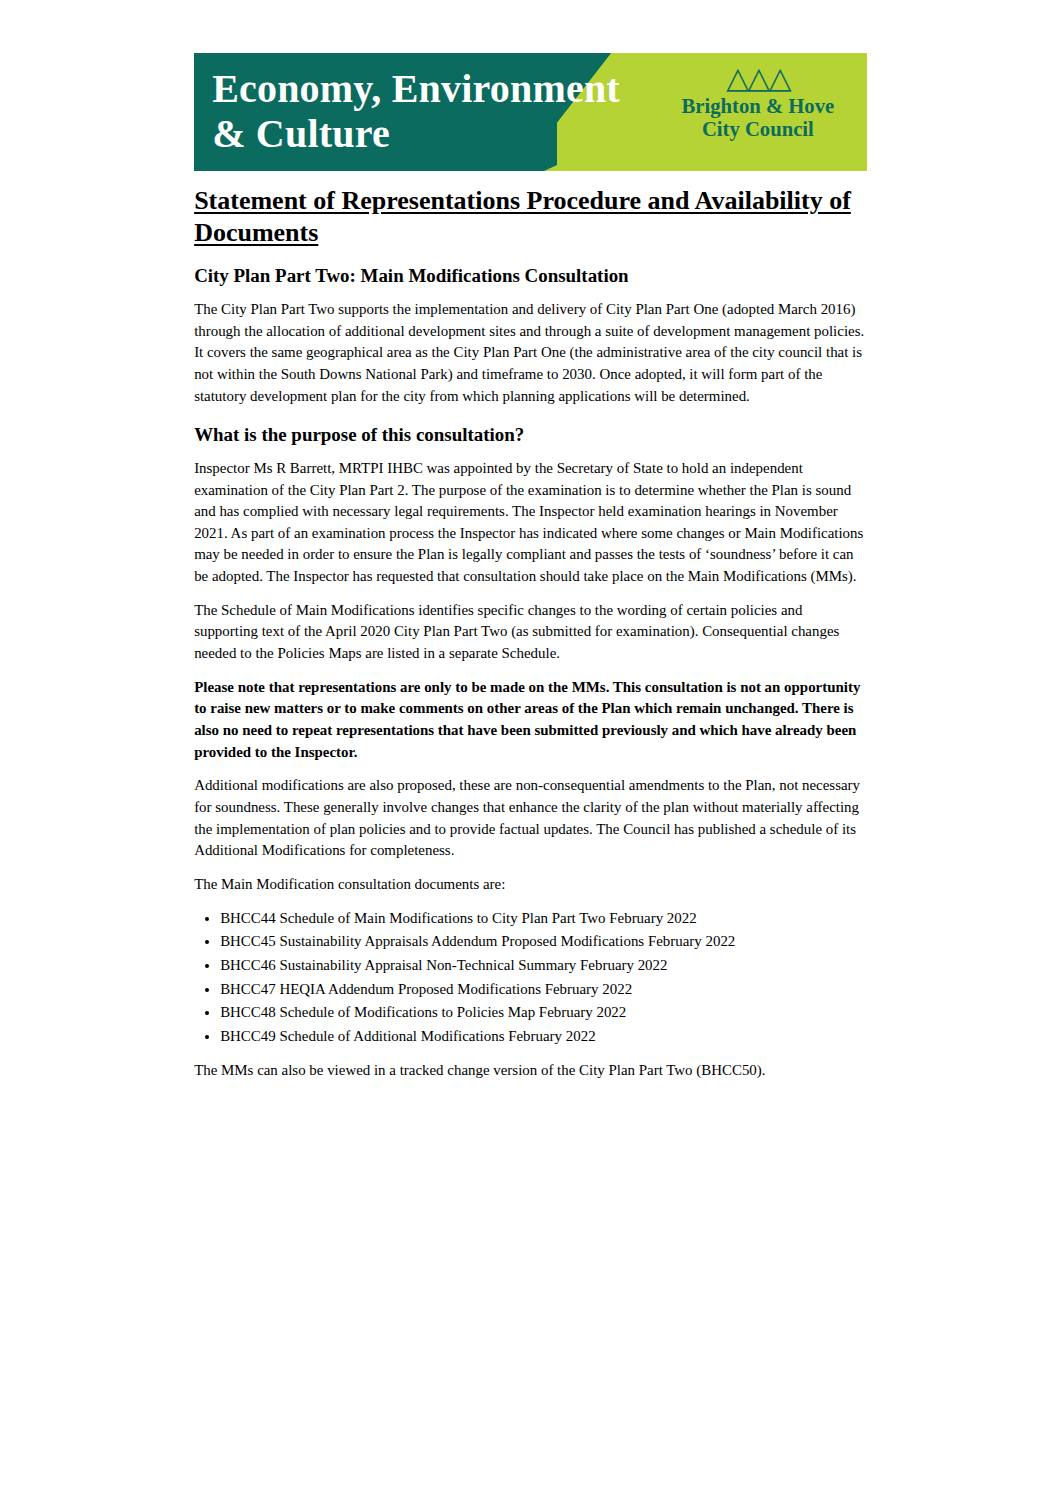Economy, Environment
& Culture
△△△
Brighton & Hove
City Council
Statement of Representations Procedure and Availability of Documents
City Plan Part Two: Main Modifications Consultation
The City Plan Part Two supports the implementation and delivery of City Plan Part One (adopted March 2016) through the allocation of additional development sites and through a suite of development management policies. It covers the same geographical area as the City Plan Part One (the administrative area of the city council that is not within the South Downs National Park) and timeframe to 2030. Once adopted, it will form part of the statutory development plan for the city from which planning applications will be determined.
What is the purpose of this consultation?
Inspector Ms R Barrett, MRTPI IHBC was appointed by the Secretary of State to hold an independent examination of the City Plan Part 2. The purpose of the examination is to determine whether the Plan is sound and has complied with necessary legal requirements. The Inspector held examination hearings in November 2021. As part of an examination process the Inspector has indicated where some changes or Main Modifications may be needed in order to ensure the Plan is legally compliant and passes the tests of ‘soundness’ before it can be adopted. The Inspector has requested that consultation should take place on the Main Modifications (MMs).
The Schedule of Main Modifications identifies specific changes to the wording of certain policies and supporting text of the April 2020 City Plan Part Two (as submitted for examination). Consequential changes needed to the Policies Maps are listed in a separate Schedule.
Please note that representations are only to be made on the MMs. This consultation is not an opportunity to raise new matters or to make comments on other areas of the Plan which remain unchanged. There is also no need to repeat representations that have been submitted previously and which have already been provided to the Inspector.
Additional modifications are also proposed, these are non-consequential amendments to the Plan, not necessary for soundness. These generally involve changes that enhance the clarity of the plan without materially affecting the implementation of plan policies and to provide factual updates. The Council has published a schedule of its Additional Modifications for completeness.
The Main Modification consultation documents are:
BHCC44 Schedule of Main Modifications to City Plan Part Two February 2022
BHCC45 Sustainability Appraisals Addendum Proposed Modifications February 2022
BHCC46 Sustainability Appraisal Non-Technical Summary February 2022
BHCC47 HEQIA Addendum Proposed Modifications February 2022
BHCC48 Schedule of Modifications to Policies Map February 2022
BHCC49 Schedule of Additional Modifications February 2022
The MMs can also be viewed in a tracked change version of the City Plan Part Two (BHCC50).